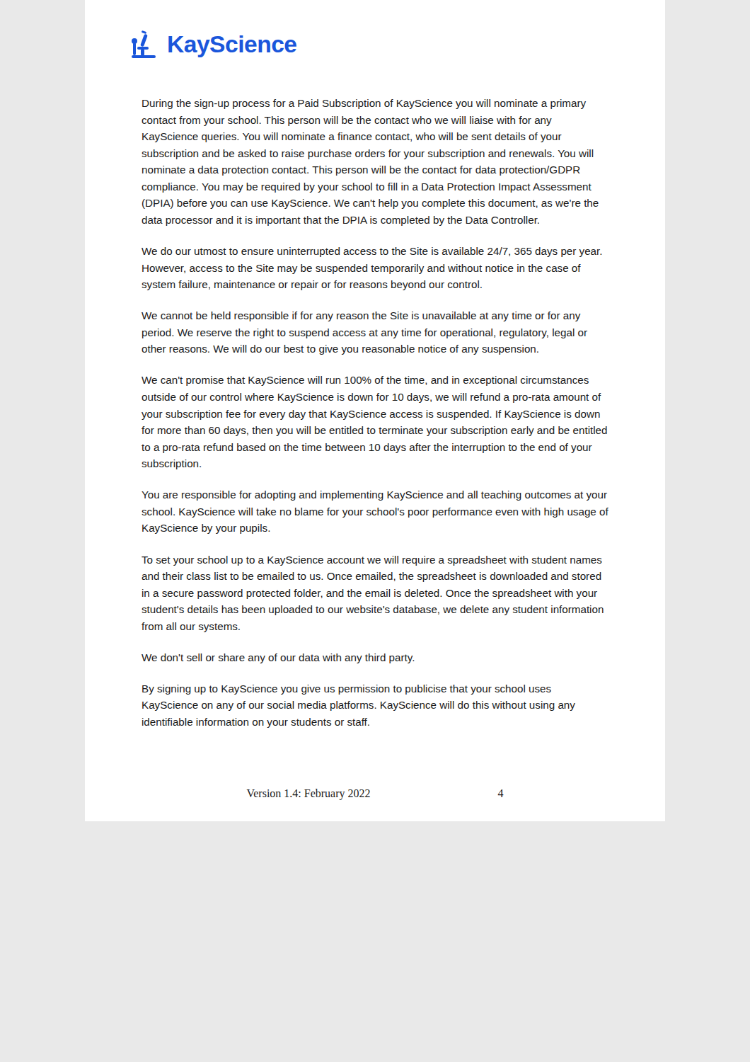KayScience
During the sign-up process for a Paid Subscription of KayScience you will nominate a primary contact from your school. This person will be the contact who we will liaise with for any KayScience queries. You will nominate a finance contact, who will be sent details of your subscription and be asked to raise purchase orders for your subscription and renewals. You will nominate a data protection contact. This person will be the contact for data protection/GDPR compliance. You may be required by your school to fill in a Data Protection Impact Assessment (DPIA) before you can use KayScience. We can't help you complete this document, as we're the data processor and it is important that the DPIA is completed by the Data Controller.
We do our utmost to ensure uninterrupted access to the Site is available 24/7, 365 days per year. However, access to the Site may be suspended temporarily and without notice in the case of system failure, maintenance or repair or for reasons beyond our control.
We cannot be held responsible if for any reason the Site is unavailable at any time or for any period. We reserve the right to suspend access at any time for operational, regulatory, legal or other reasons. We will do our best to give you reasonable notice of any suspension.
We can't promise that KayScience will run 100% of the time, and in exceptional circumstances outside of our control where KayScience is down for 10 days, we will refund a pro-rata amount of your subscription fee for every day that KayScience access is suspended. If KayScience is down for more than 60 days, then you will be entitled to terminate your subscription early and be entitled to a pro-rata refund based on the time between 10 days after the interruption to the end of your subscription.
You are responsible for adopting and implementing KayScience and all teaching outcomes at your school. KayScience will take no blame for your school's poor performance even with high usage of KayScience by your pupils.
To set your school up to a KayScience account we will require a spreadsheet with student names and their class list to be emailed to us. Once emailed, the spreadsheet is downloaded and stored in a secure password protected folder, and the email is deleted. Once the spreadsheet with your student's details has been uploaded to our website's database, we delete any student information from all our systems.
We don't sell or share any of our data with any third party.
By signing up to KayScience you give us permission to publicise that your school uses KayScience on any of our social media platforms. KayScience will do this without using any identifiable information on your students or staff.
Version 1.4: February 2022 4